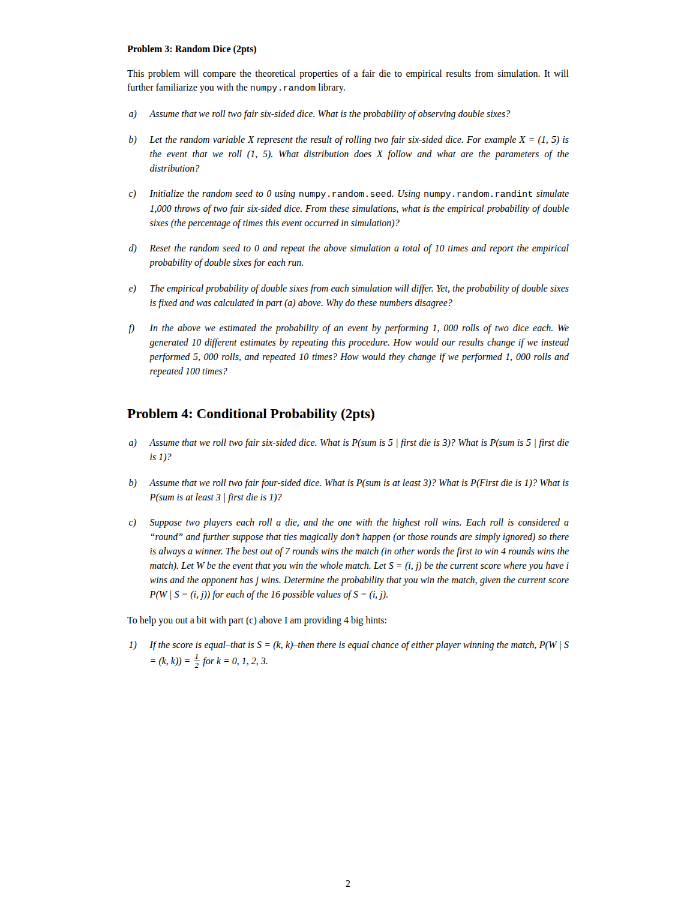Problem 3: Random Dice (2pts)
This problem will compare the theoretical properties of a fair die to empirical results from simulation. It will further familiarize you with the numpy.random library.
Assume that we roll two fair six-sided dice. What is the probability of observing double sixes?
Let the random variable X represent the result of rolling two fair six-sided dice. For example X = (1, 5) is the event that we roll (1, 5). What distribution does X follow and what are the parameters of the distribution?
Initialize the random seed to 0 using numpy.random.seed. Using numpy.random.randint simulate 1,000 throws of two fair six-sided dice. From these simulations, what is the empirical probability of double sixes (the percentage of times this event occurred in simulation)?
Reset the random seed to 0 and repeat the above simulation a total of 10 times and report the empirical probability of double sixes for each run.
The empirical probability of double sixes from each simulation will differ. Yet, the probability of double sixes is fixed and was calculated in part (a) above. Why do these numbers disagree?
In the above we estimated the probability of an event by performing 1, 000 rolls of two dice each. We generated 10 different estimates by repeating this procedure. How would our results change if we instead performed 5, 000 rolls, and repeated 10 times? How would they change if we performed 1, 000 rolls and repeated 100 times?
Problem 4: Conditional Probability (2pts)
Assume that we roll two fair six-sided dice. What is P(sum is 5 | first die is 3)? What is P(sum is 5 | first die is 1)?
Assume that we roll two fair four-sided dice. What is P(sum is at least 3)? What is P(First die is 1)? What is P(sum is at least 3 | first die is 1)?
Suppose two players each roll a die, and the one with the highest roll wins. Each roll is considered a “round” and further suppose that ties magically don’t happen (or those rounds are simply ignored) so there is always a winner. The best out of 7 rounds wins the match (in other words the first to win 4 rounds wins the match). Let W be the event that you win the whole match. Let S = (i, j) be the current score where you have i wins and the opponent has j wins. Determine the probability that you win the match, given the current score P(W | S = (i, j)) for each of the 16 possible values of S = (i, j).
To help you out a bit with part (c) above I am providing 4 big hints:
If the score is equal–that is S = (k, k)–then there is equal chance of either player winning the match, P(W | S = (k, k)) = 12 for k = 0, 1, 2, 3.
2